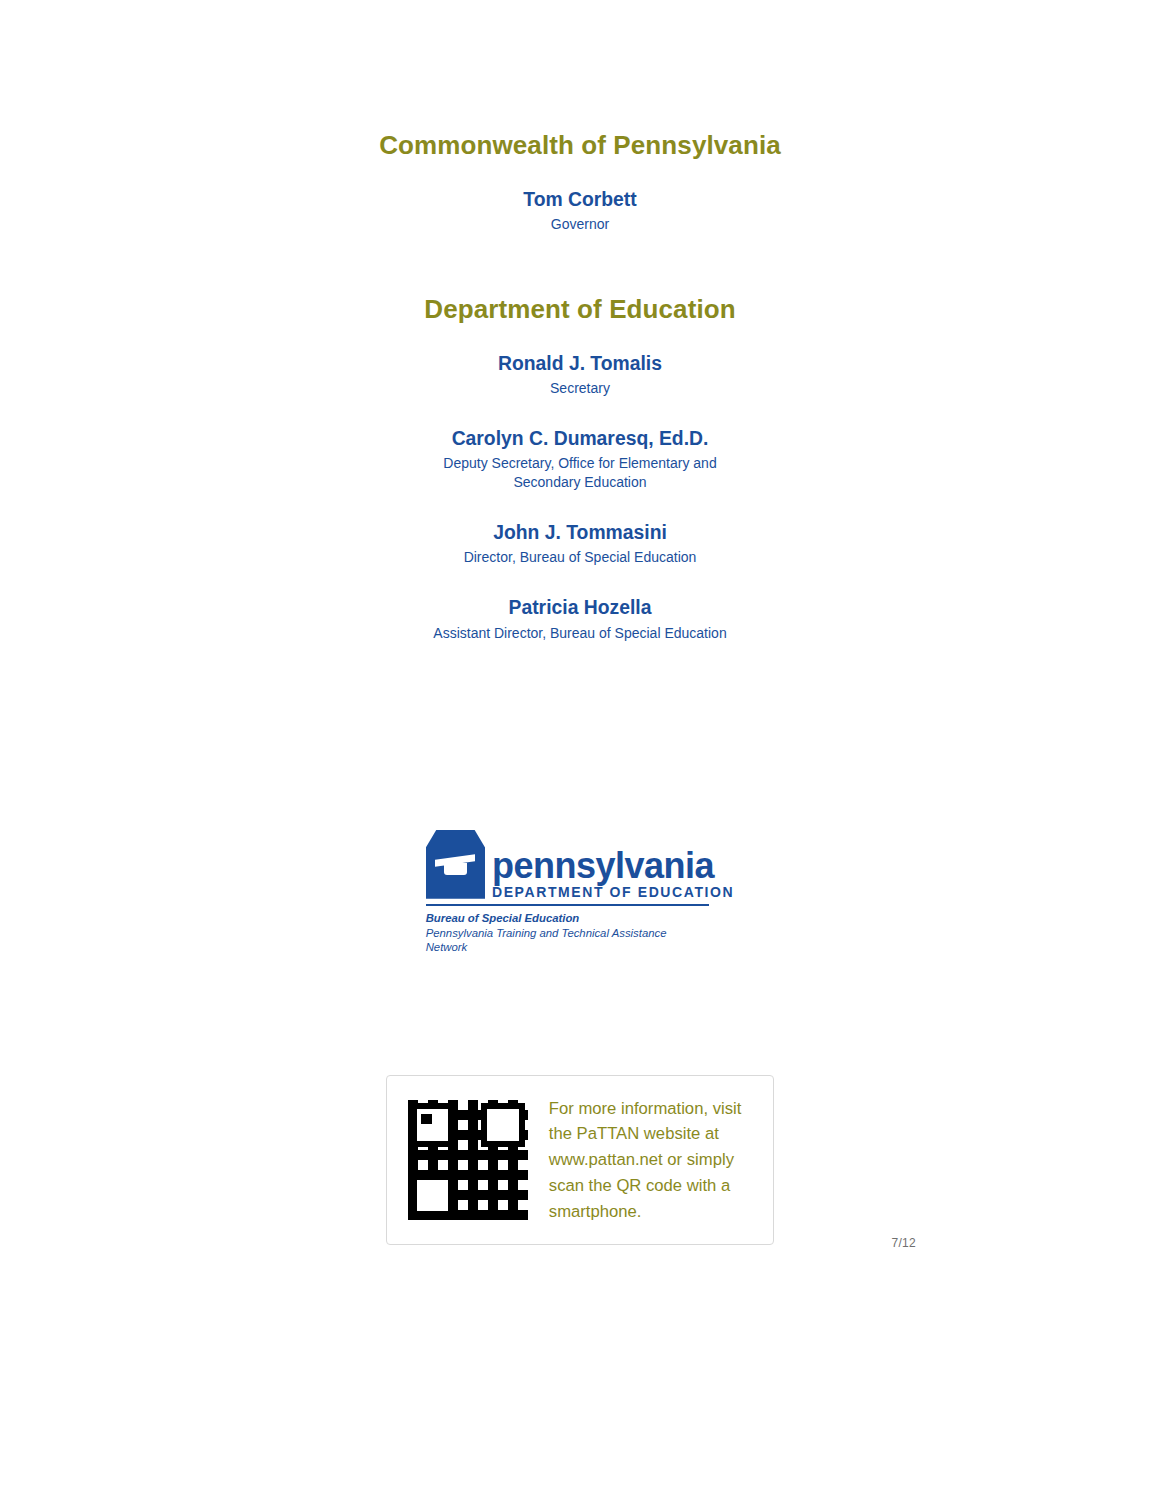Commonwealth of Pennsylvania
Tom Corbett
Governor
Department of Education
Ronald J. Tomalis
Secretary
Carolyn C. Dumaresq, Ed.D.
Deputy Secretary, Office for Elementary and
Secondary Education
John J. Tommasini
Director, Bureau of Special Education
Patricia Hozella
Assistant Director, Bureau of Special Education
pennsylvania DEPARTMENT OF EDUCATION
Bureau of Special Education
Pennsylvania Training and Technical Assistance Network
For more information, visit the PaTTAN website at www.pattan.net or simply scan the QR code with a smartphone.
7/12